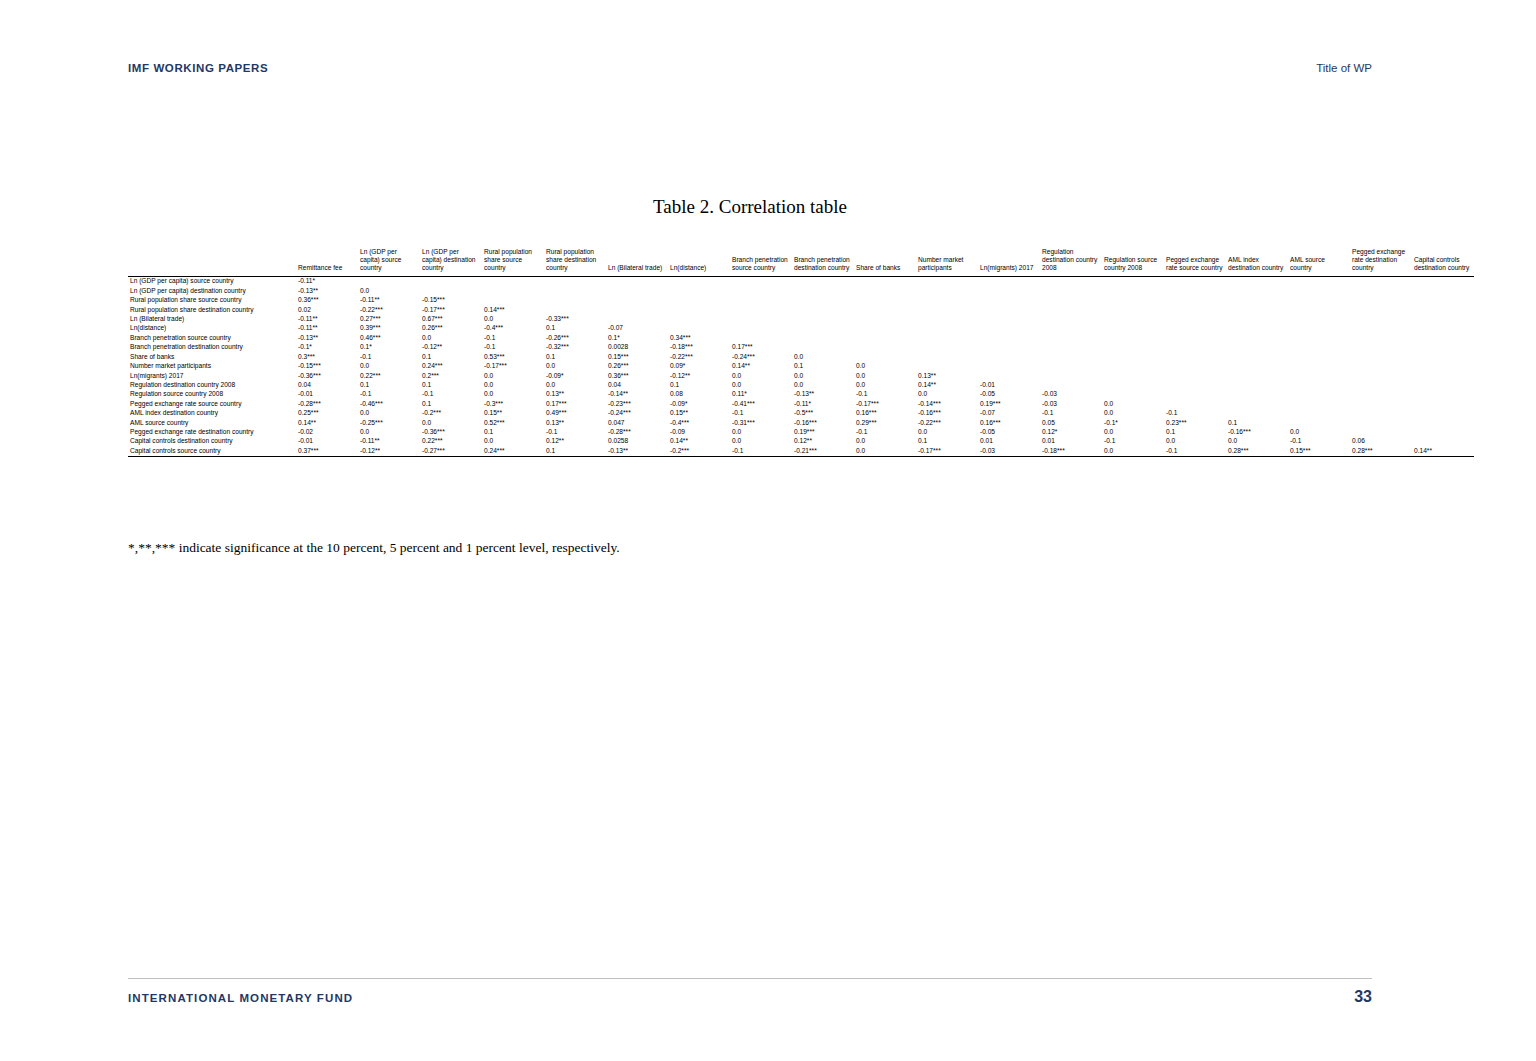IMF WORKING PAPERS
Title of WP
Table 2. Correlation table
| | Remittance fee | Ln (GDP per capita) source country | Ln (GDP per capita) destination country | Rural population share source country | Rural population share destination country | Ln (Bilateral trade) | Ln(distance) | Branch penetration source country | Branch penetration destination country | Share of banks | Number market participants | Ln(migrants) 2017 | Regulation destination country 2008 | Regulation source country 2008 | Pegged exchange rate source country | AML index destination country | AML source country | Pegged exchange rate destination country | Capital controls destination country |
| --- | --- | --- | --- | --- | --- | --- | --- | --- | --- | --- | --- | --- | --- | --- | --- | --- | --- | --- | --- |
| Ln (GDP per capita) source country | -0.11* | | | | | | | | | | | | | | | | | | |
| Ln (GDP per capita) destination country | -0.13** | 0.0 | | | | | | | | | | | | | | | | | |
| Rural population share source country | 0.36*** | -0.11** | -0.15*** | | | | | | | | | | | | | | | | |
| Rural population share destination country | 0.02 | -0.22*** | -0.17*** | 0.14*** | | | | | | | | | | | | | | | |
| Ln (Bilateral trade) | -0.11** | 0.27*** | 0.67*** | 0.0 | -0.33*** | | | | | | | | | | | | | | |
| Ln(distance) | -0.11** | 0.39*** | 0.26*** | -0.4*** | 0.1 | -0.07 | | | | | | | | | | | | | |
| Branch penetration source country | -0.13** | 0.46*** | 0.0 | -0.1 | -0.26*** | 0.1* | 0.34*** | | | | | | | | | | | | |
| Branch penetration destination country | -0.1* | 0.1* | -0.12** | -0.1 | -0.32*** | 0.0028 | -0.18*** | 0.17*** | | | | | | | | | | | |
| Share of banks | 0.3*** | -0.1 | 0.1 | 0.53*** | 0.1 | 0.15*** | -0.22*** | -0.24*** | 0.0 | | | | | | | | | | |
| Number market participants | -0.15*** | 0.0 | 0.24*** | -0.17*** | 0.0 | 0.26*** | 0.09* | 0.14** | 0.1 | 0.0 | | | | | | | | | |
| Ln(migrants) 2017 | -0.36*** | 0.22*** | 0.2*** | 0.0 | -0.09* | 0.36*** | -0.12** | 0.0 | 0.0 | 0.0 | 0.13** | | | | | | | | |
| Regulation destination country 2008 | 0.04 | 0.1 | 0.1 | 0.0 | 0.0 | 0.04 | 0.1 | 0.0 | 0.0 | 0.0 | 0.14** | -0.01 | | | | | | | |
| Regulation source country 2008 | -0.01 | -0.1 | -0.1 | 0.0 | 0.13** | -0.14** | 0.08 | 0.11* | -0.13** | -0.1 | 0.0 | -0.05 | -0.03 | | | | | | |
| Pegged exchange rate source country | -0.28*** | -0.46*** | 0.1 | -0.3*** | 0.17*** | -0.23*** | -0.09* | -0.41*** | -0.11* | -0.17*** | -0.14*** | 0.19*** | -0.03 | 0.0 | | | | | |
| AML index destination country | 0.25*** | 0.0 | -0.2*** | 0.15** | 0.49*** | -0.24*** | 0.15** | -0.1 | -0.5*** | 0.16*** | -0.16*** | -0.07 | -0.1 | 0.0 | -0.1 | | | | |
| AML source country | 0.14** | -0.25*** | 0.0 | 0.52*** | 0.13** | 0.047 | -0.4*** | -0.31*** | -0.16*** | 0.29*** | -0.22*** | 0.16*** | 0.05 | -0.1* | 0.23*** | 0.1 | | | |
| Pegged exchange rate destination country | -0.02 | 0.0 | -0.36*** | 0.1 | -0.1 | -0.28*** | -0.09 | 0.0 | 0.19*** | -0.1 | 0.0 | -0.05 | 0.12* | 0.0 | 0.1 | -0.16*** | 0.0 | | |
| Capital controls destination country | -0.01 | -0.11** | 0.22*** | 0.0 | 0.12** | 0.0258 | 0.14** | 0.0 | 0.12** | 0.0 | 0.1 | 0.01 | 0.01 | -0.1 | 0.0 | 0.0 | -0.1 | 0.06 | |
| Capital controls source country | 0.37*** | -0.12** | -0.27*** | 0.24*** | 0.1 | -0.13** | -0.2*** | -0.1 | -0.21*** | 0.0 | -0.17*** | -0.03 | -0.18*** | 0.0 | -0.1 | 0.28*** | 0.15*** | 0.28*** | 0.14** |
*,**,*** indicate significance at the 10 percent, 5 percent and 1 percent level, respectively.
INTERNATIONAL MONETARY FUND
33